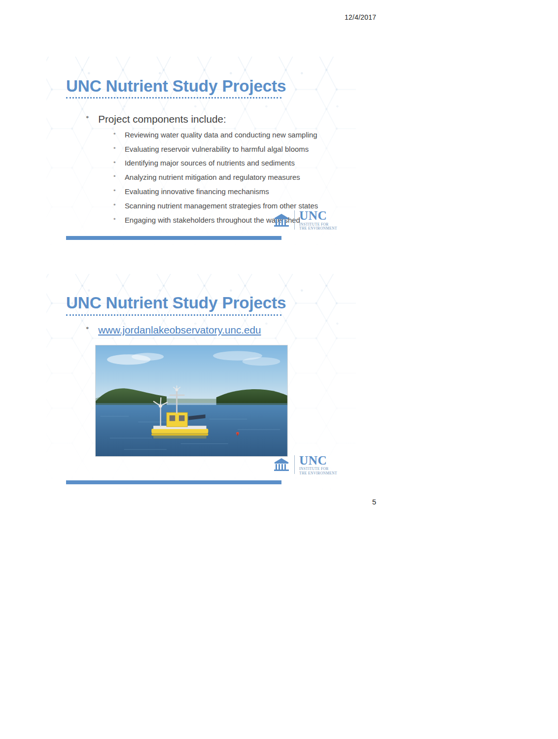12/4/2017
UNC Nutrient Study Projects
Project components include:
Reviewing water quality data and conducting new sampling
Evaluating reservoir vulnerability to harmful algal blooms
Identifying major sources of nutrients and sediments
Analyzing nutrient mitigation and regulatory measures
Evaluating innovative financing mechanisms
Scanning nutrient management strategies from other states
Engaging with stakeholders throughout the watershed
UNC INSTITUTE FOR THE ENVIRONMENT
UNC Nutrient Study Projects
www.jordanlakeobservatory.unc.edu
UNC INSTITUTE FOR THE ENVIRONMENT
5